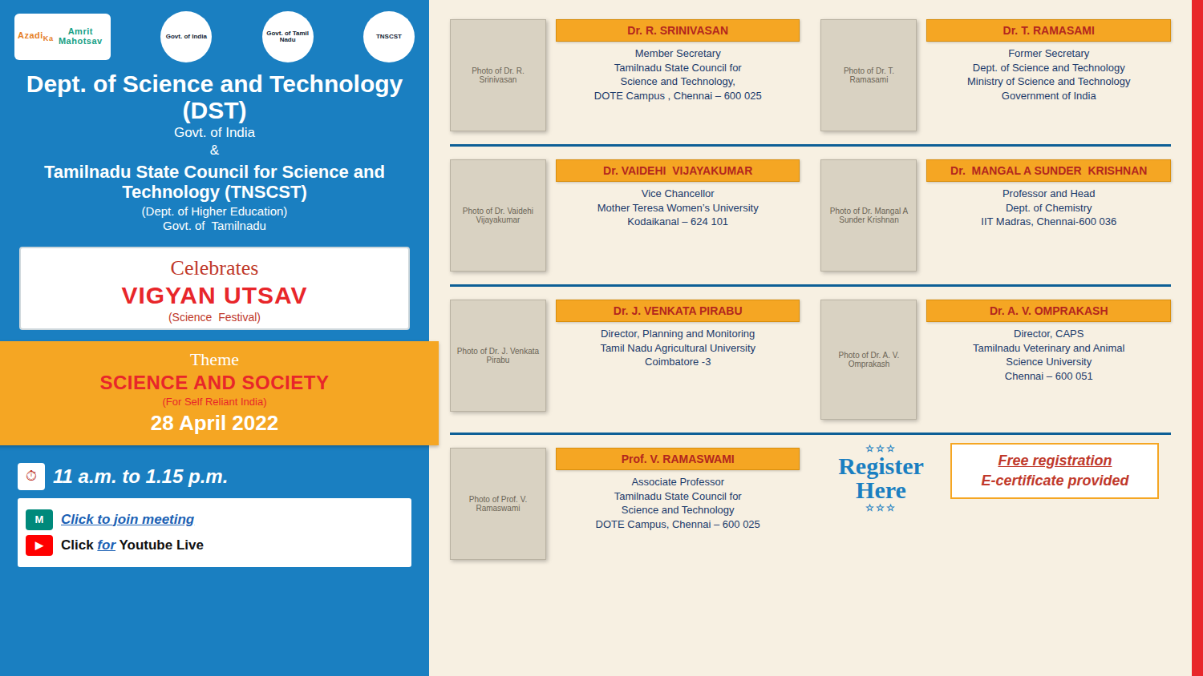AzadiKa Amrit Mahotsav
Govt. of India
Govt. of Tamil Nadu
TNSCST
Dept. of Science and Technology (DST)
Govt. of India
&
Tamilnadu State Council for Science and Technology (TNSCST)
(Dept. of Higher Education)
Govt. of Tamilnadu
Celebrates
VIGYAN UTSAV
(Science Festival)
Theme
SCIENCE AND SOCIETY
(For Self Reliant India)
28 April 2022
⏱ 11 a.m. to 1.15 p.m.
M Click to join meeting
▶ Click for Youtube Live
Photo of Dr. R. Srinivasan
Dr. R. SRINIVASAN
Member Secretary Tamilnadu State Council for Science and Technology, DOTE Campus , Chennai – 600 025
Photo of Dr. T. Ramasami
Dr. T. RAMASAMI
Former Secretary Dept. of Science and Technology Ministry of Science and Technology Government of India
Photo of Dr. Vaidehi Vijayakumar
Dr. VAIDEHI VIJAYAKUMAR
Vice Chancellor Mother Teresa Women’s University Kodaikanal – 624 101
Photo of Dr. Mangal A Sunder Krishnan
Dr. MANGAL A SUNDER KRISHNAN
Professor and Head Dept. of Chemistry IIT Madras, Chennai-600 036
Photo of Dr. J. Venkata Pirabu
Dr. J. VENKATA PIRABU
Director, Planning and Monitoring Tamil Nadu Agricultural University Coimbatore -3
Photo of Dr. A. V. Omprakash
Dr. A. V. OMPRAKASH
Director, CAPS Tamilnadu Veterinary and Animal Science University Chennai – 600 051
Photo of Prof. V. Ramaswami
Prof. V. RAMASWAMI
Associate Professor Tamilnadu State Council for Science and Technology DOTE Campus, Chennai – 600 025
☆☆☆
Register Here
☆☆☆
Free registration E-certificate provided